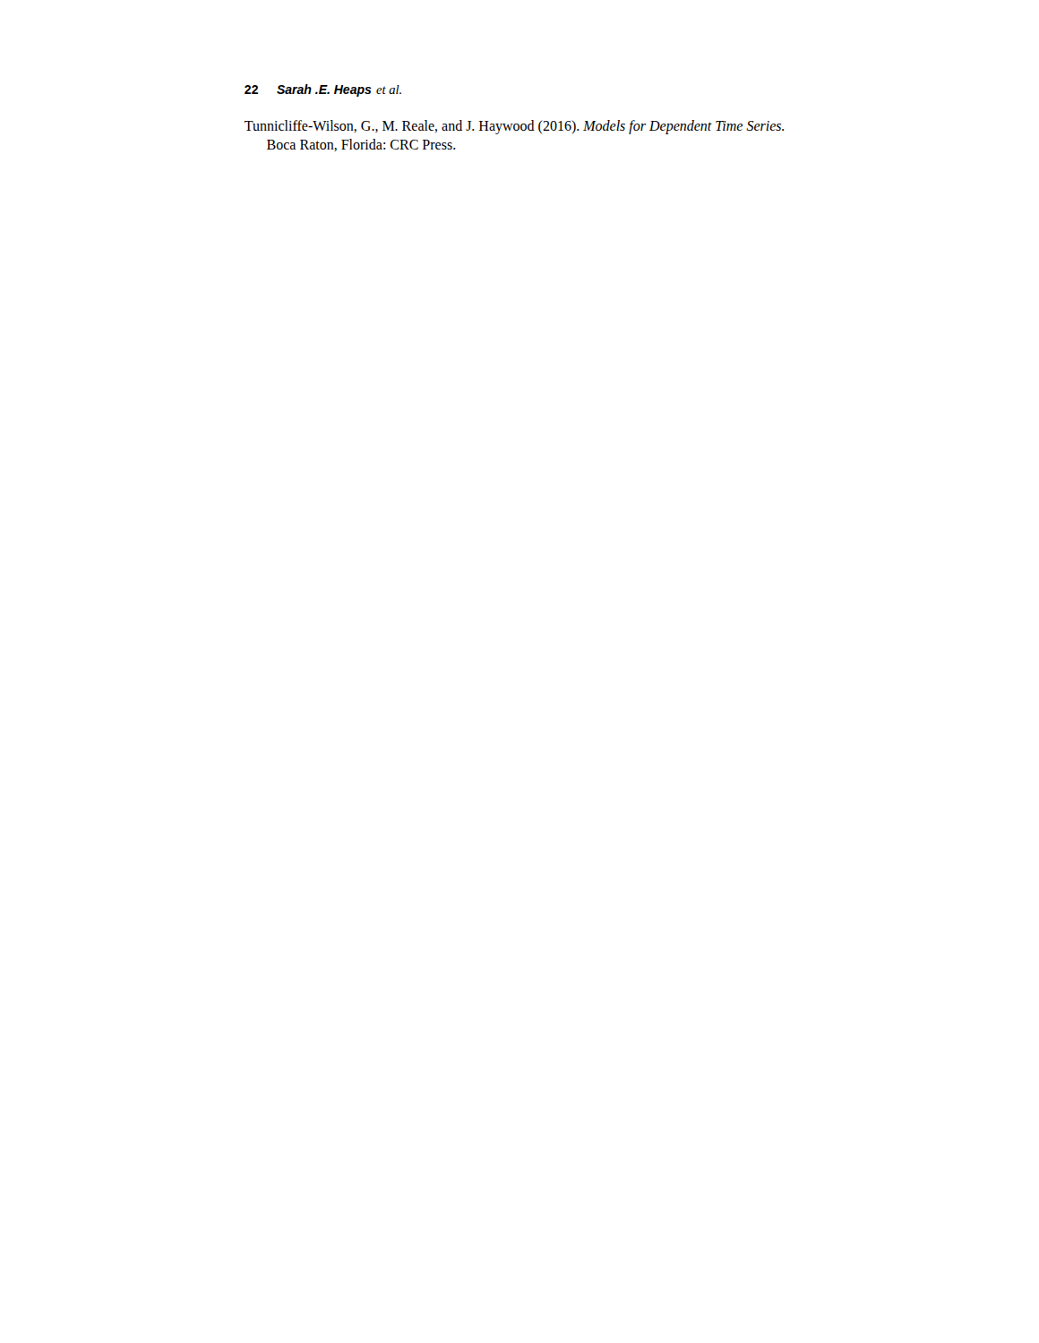22 Sarah .E. Heaps et al.
Tunnicliffe-Wilson, G., M. Reale, and J. Haywood (2016). Models for Dependent Time Series. Boca Raton, Florida: CRC Press.